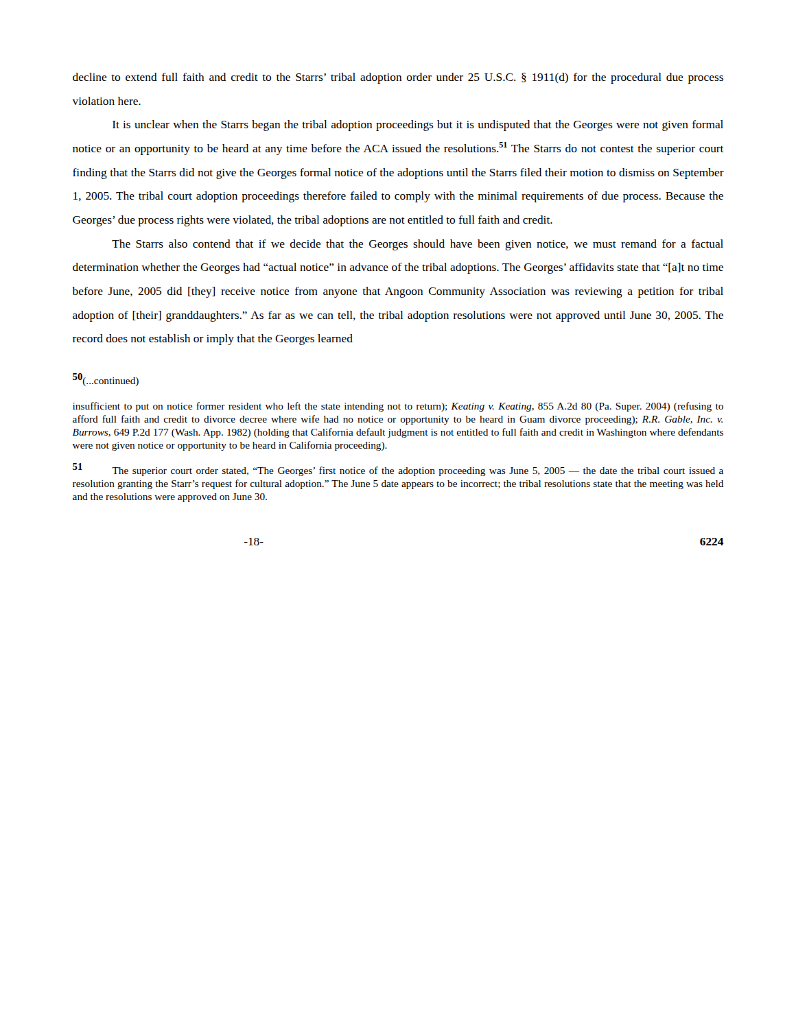decline to extend full faith and credit to the Starrs’ tribal adoption order under 25 U.S.C. § 1911(d) for the procedural due process violation here.
It is unclear when the Starrs began the tribal adoption proceedings but it is undisputed that the Georges were not given formal notice or an opportunity to be heard at any time before the ACA issued the resolutions.51 The Starrs do not contest the superior court finding that the Starrs did not give the Georges formal notice of the adoptions until the Starrs filed their motion to dismiss on September 1, 2005. The tribal court adoption proceedings therefore failed to comply with the minimal requirements of due process. Because the Georges’ due process rights were violated, the tribal adoptions are not entitled to full faith and credit.
The Starrs also contend that if we decide that the Georges should have been given notice, we must remand for a factual determination whether the Georges had “actual notice” in advance of the tribal adoptions. The Georges’ affidavits state that “[a]t no time before June, 2005 did [they] receive notice from anyone that Angoon Community Association was reviewing a petition for tribal adoption of [their] granddaughters.” As far as we can tell, the tribal adoption resolutions were not approved until June 30, 2005. The record does not establish or imply that the Georges learned
50(...continued)
insufficient to put on notice former resident who left the state intending not to return); Keating v. Keating, 855 A.2d 80 (Pa. Super. 2004) (refusing to afford full faith and credit to divorce decree where wife had no notice or opportunity to be heard in Guam divorce proceeding); R.R. Gable, Inc. v. Burrows, 649 P.2d 177 (Wash. App. 1982) (holding that California default judgment is not entitled to full faith and credit in Washington where defendants were not given notice or opportunity to be heard in California proceeding).
51 The superior court order stated, “The Georges’ first notice of the adoption proceeding was June 5, 2005 — the date the tribal court issued a resolution granting the Starr’s request for cultural adoption.” The June 5 date appears to be incorrect; the tribal resolutions state that the meeting was held and the resolutions were approved on June 30.
-18- 6224